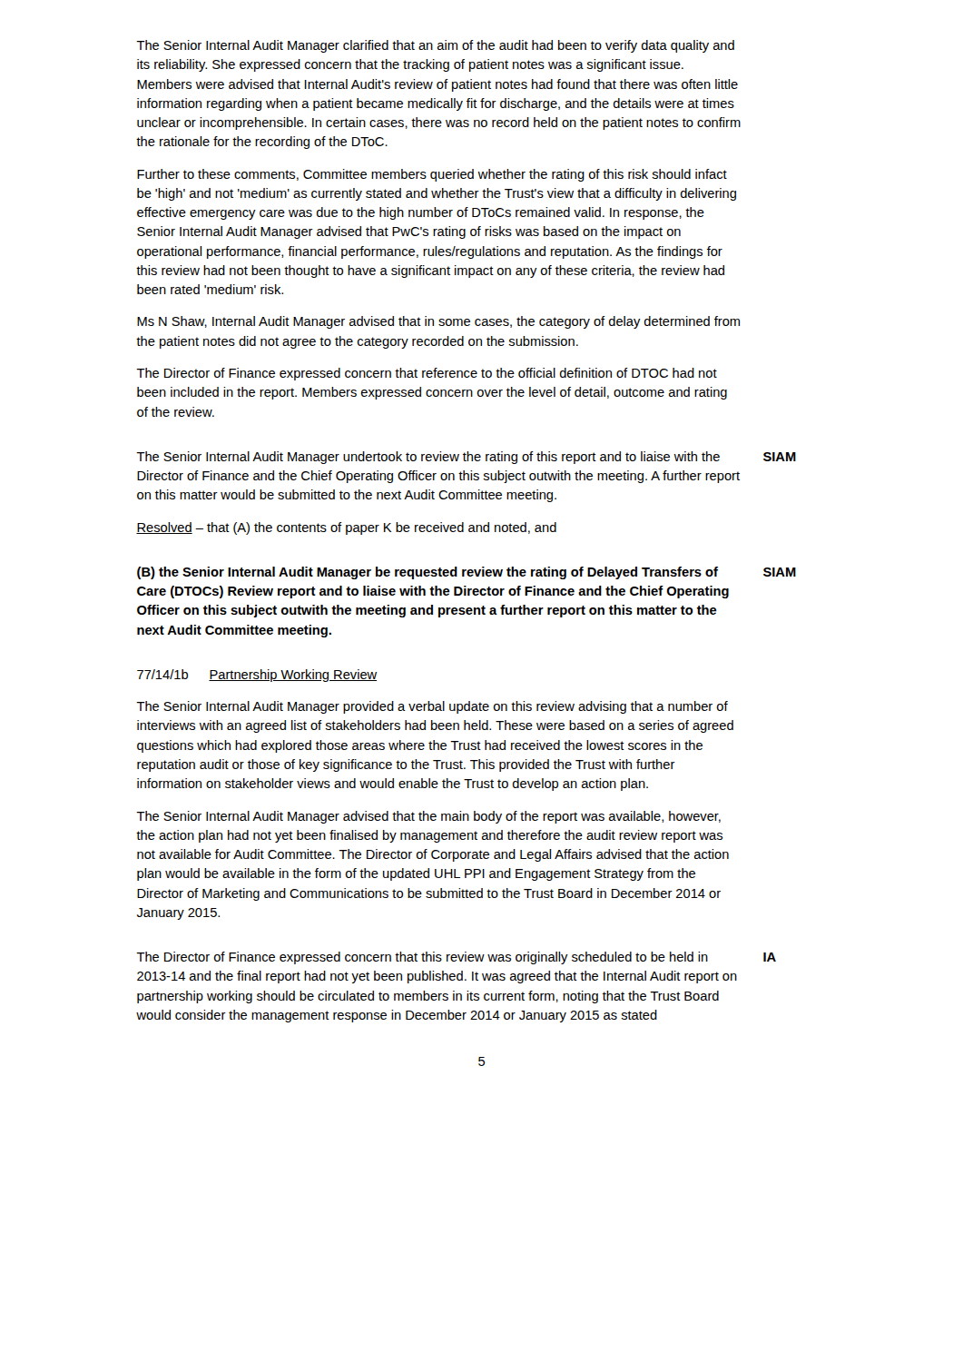The Senior Internal Audit Manager clarified that an aim of the audit had been to verify data quality and its reliability. She expressed concern that the tracking of patient notes was a significant issue. Members were advised that Internal Audit's review of patient notes had found that there was often little information regarding when a patient became medically fit for discharge, and the details were at times unclear or incomprehensible. In certain cases, there was no record held on the patient notes to confirm the rationale for the recording of the DToC.
Further to these comments, Committee members queried whether the rating of this risk should infact be 'high' and not 'medium' as currently stated and whether the Trust's view that a difficulty in delivering effective emergency care was due to the high number of DToCs remained valid. In response, the Senior Internal Audit Manager advised that PwC's rating of risks was based on the impact on operational performance, financial performance, rules/regulations and reputation. As the findings for this review had not been thought to have a significant impact on any of these criteria, the review had been rated 'medium' risk.
Ms N Shaw, Internal Audit Manager advised that in some cases, the category of delay determined from the patient notes did not agree to the category recorded on the submission.
The Director of Finance expressed concern that reference to the official definition of DTOC had not been included in the report. Members expressed concern over the level of detail, outcome and rating of the review.
The Senior Internal Audit Manager undertook to review the rating of this report and to liaise with the Director of Finance and the Chief Operating Officer on this subject outwith the meeting. A further report on this matter would be submitted to the next Audit Committee meeting.
SIAM
Resolved – that (A) the contents of paper K be received and noted, and
(B) the Senior Internal Audit Manager be requested review the rating of Delayed Transfers of Care (DTOCs) Review report and to liaise with the Director of Finance and the Chief Operating Officer on this subject outwith the meeting and present a further report on this matter to the next Audit Committee meeting.
SIAM
77/14/1b
Partnership Working Review
The Senior Internal Audit Manager provided a verbal update on this review advising that a number of interviews with an agreed list of stakeholders had been held. These were based on a series of agreed questions which had explored those areas where the Trust had received the lowest scores in the reputation audit or those of key significance to the Trust. This provided the Trust with further information on stakeholder views and would enable the Trust to develop an action plan.
The Senior Internal Audit Manager advised that the main body of the report was available, however, the action plan had not yet been finalised by management and therefore the audit review report was not available for Audit Committee. The Director of Corporate and Legal Affairs advised that the action plan would be available in the form of the updated UHL PPI and Engagement Strategy from the Director of Marketing and Communications to be submitted to the Trust Board in December 2014 or January 2015.
The Director of Finance expressed concern that this review was originally scheduled to be held in 2013-14 and the final report had not yet been published. It was agreed that the Internal Audit report on partnership working should be circulated to members in its current form, noting that the Trust Board would consider the management response in December 2014 or January 2015 as stated
IA
5